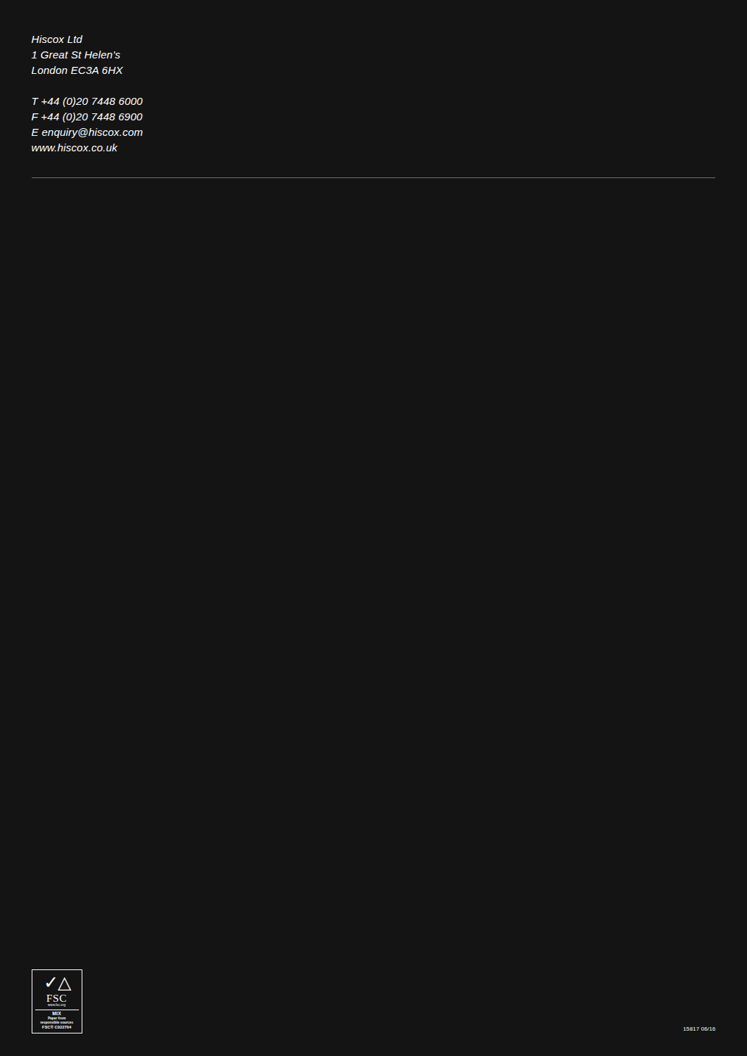Hiscox Ltd
1 Great St Helen’s
London EC3A 6HX
T +44 (0)20 7448 6000
F +44 (0)20 7448 6900
E enquiry@hiscox.com
www.hiscox.co.uk
✓△ FSC www.fsc.org
MIX Paper from
responsible sources FSC® C022704
15817 06/16